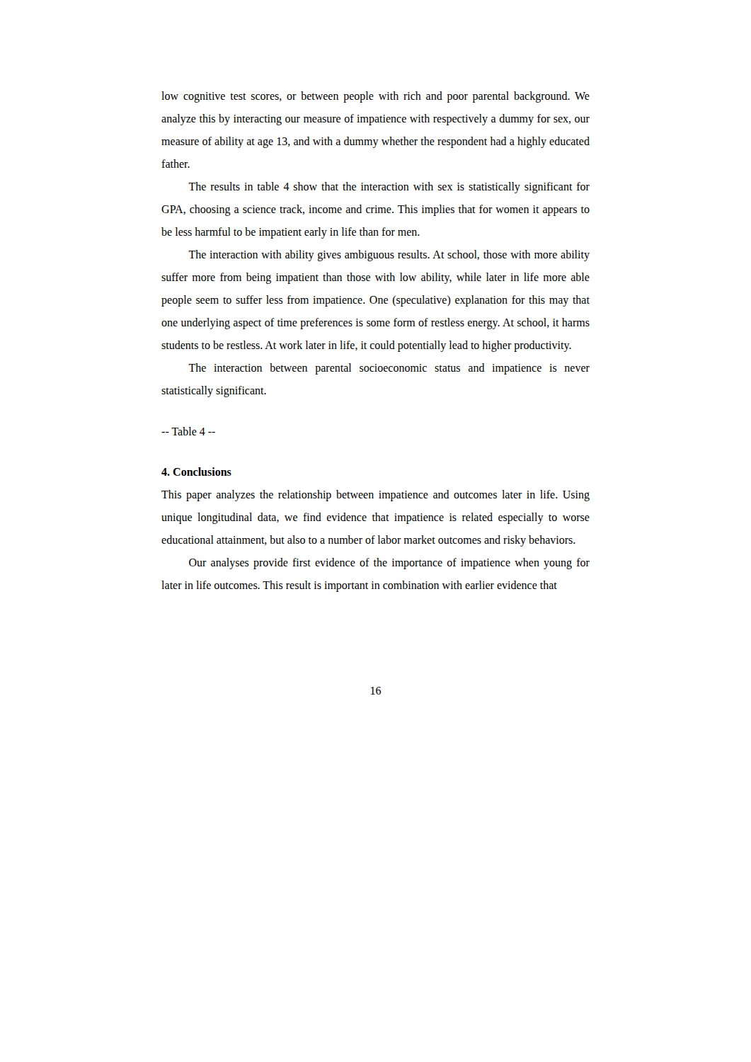low cognitive test scores, or between people with rich and poor parental background. We analyze this by interacting our measure of impatience with respectively a dummy for sex, our measure of ability at age 13, and with a dummy whether the respondent had a highly educated father.
The results in table 4 show that the interaction with sex is statistically significant for GPA, choosing a science track, income and crime. This implies that for women it appears to be less harmful to be impatient early in life than for men.
The interaction with ability gives ambiguous results. At school, those with more ability suffer more from being impatient than those with low ability, while later in life more able people seem to suffer less from impatience. One (speculative) explanation for this may that one underlying aspect of time preferences is some form of restless energy. At school, it harms students to be restless. At work later in life, it could potentially lead to higher productivity.
The interaction between parental socioeconomic status and impatience is never statistically significant.
-- Table 4 --
4. Conclusions
This paper analyzes the relationship between impatience and outcomes later in life. Using unique longitudinal data, we find evidence that impatience is related especially to worse educational attainment, but also to a number of labor market outcomes and risky behaviors.
Our analyses provide first evidence of the importance of impatience when young for later in life outcomes. This result is important in combination with earlier evidence that
16